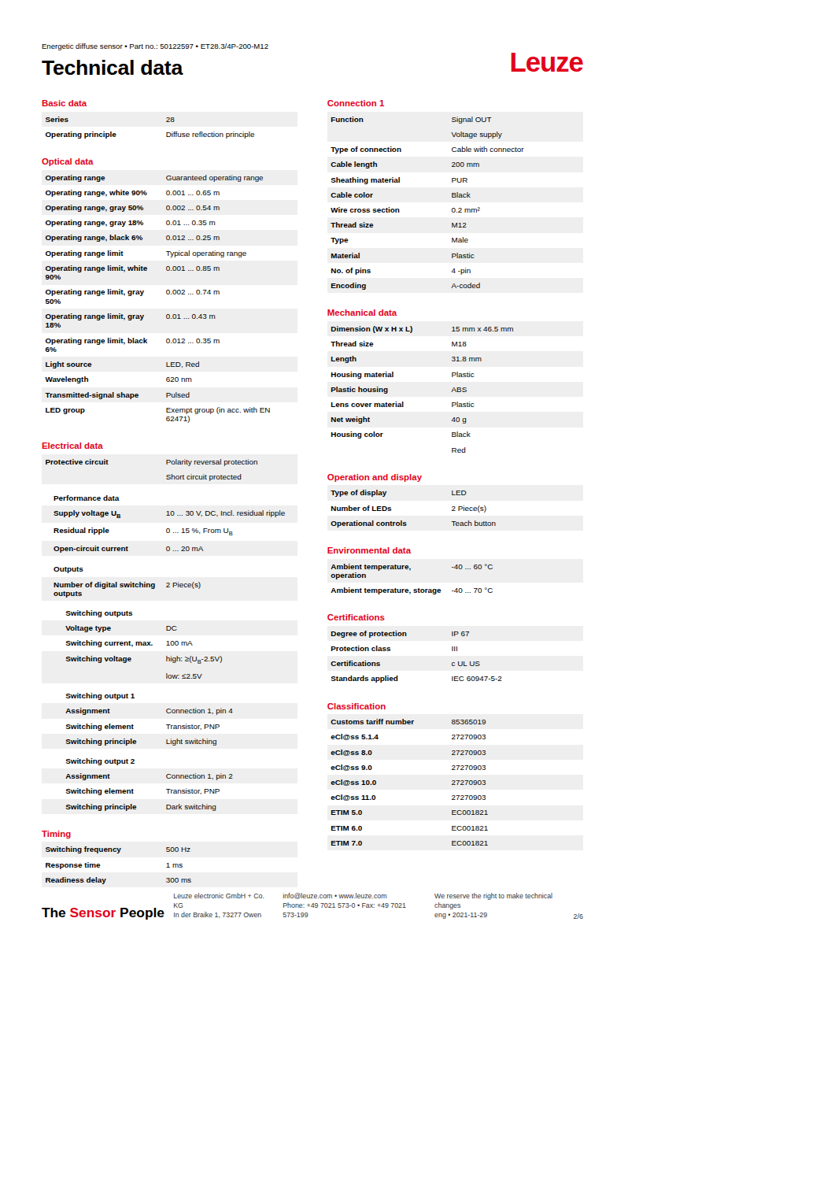Energetic diffuse sensor • Part no.: 50122597 • ET28.3/4P-200-M12
Technical data
Leuze
Basic data
| Series | 28 |
| Operating principle | Diffuse reflection principle |
Optical data
| Operating range | Guaranteed operating range |
| Operating range, white 90% | 0.001 ... 0.65 m |
| Operating range, gray 50% | 0.002 ... 0.54 m |
| Operating range, gray 18% | 0.01 ... 0.35 m |
| Operating range, black 6% | 0.012 ... 0.25 m |
| Operating range limit | Typical operating range |
| Operating range limit, white 90% | 0.001 ... 0.85 m |
| Operating range limit, gray 50% | 0.002 ... 0.74 m |
| Operating range limit, gray 18% | 0.01 ... 0.43 m |
| Operating range limit, black 6% | 0.012 ... 0.35 m |
| Light source | LED, Red |
| Wavelength | 620 nm |
| Transmitted-signal shape | Pulsed |
| LED group | Exempt group (in acc. with EN 62471) |
Electrical data
| Protective circuit | Polarity reversal protection |
| | Short circuit protected |
| Performance data |
| Supply voltage U B | 10 ... 30 V, DC, Incl. residual ripple |
| Residual ripple | 0 ... 15 %, From U B |
| Open-circuit current | 0 ... 20 mA |
| Outputs |
| Number of digital switching outputs | 2 Piece(s) |
| Switching outputs |
| Voltage type | DC |
| Switching current, max. | 100 mA |
| Switching voltage | high: ≥(U B -2.5V) |
| | low: ≤2.5V |
| Switching output 1 |
| Assignment | Connection 1, pin 4 |
| Switching element | Transistor, PNP |
| Switching principle | Light switching |
| Switching output 2 |
| Assignment | Connection 1, pin 2 |
| Switching element | Transistor, PNP |
| Switching principle | Dark switching |
Timing
| Switching frequency | 500 Hz |
| Response time | 1 ms |
| Readiness delay | 300 ms |
Connection 1
| Function | Signal OUT |
| | Voltage supply |
| Type of connection | Cable with connector |
| Cable length | 200 mm |
| Sheathing material | PUR |
| Cable color | Black |
| Wire cross section | 0.2 mm² |
| Thread size | M12 |
| Type | Male |
| Material | Plastic |
| No. of pins | 4 -pin |
| Encoding | A-coded |
Mechanical data
| Dimension (W x H x L) | 15 mm x 46.5 mm |
| Thread size | M18 |
| Length | 31.8 mm |
| Housing material | Plastic |
| Plastic housing | ABS |
| Lens cover material | Plastic |
| Net weight | 40 g |
| Housing color | Black |
| | Red |
Operation and display
| Type of display | LED |
| Number of LEDs | 2 Piece(s) |
| Operational controls | Teach button |
Environmental data
| Ambient temperature, operation | -40 ... 60 °C |
| Ambient temperature, storage | -40 ... 70 °C |
Certifications
| Degree of protection | IP 67 |
| Protection class | III |
| Certifications | c UL US |
| Standards applied | IEC 60947-5-2 |
Classification
| Customs tariff number | 85365019 |
| eCl@ss 5.1.4 | 27270903 |
| eCl@ss 8.0 | 27270903 |
| eCl@ss 9.0 | 27270903 |
| eCl@ss 10.0 | 27270903 |
| eCl@ss 11.0 | 27270903 |
| ETIM 5.0 | EC001821 |
| ETIM 6.0 | EC001821 |
| ETIM 7.0 | EC001821 |
The Sensor People
Leuze electronic GmbH + Co. KG
In der Braike 1, 73277 Owen
info@leuze.com • www.leuze.com
Phone: +49 7021 573-0 • Fax: +49 7021 573-199
We reserve the right to make technical changes
eng • 2021-11-29
2/6